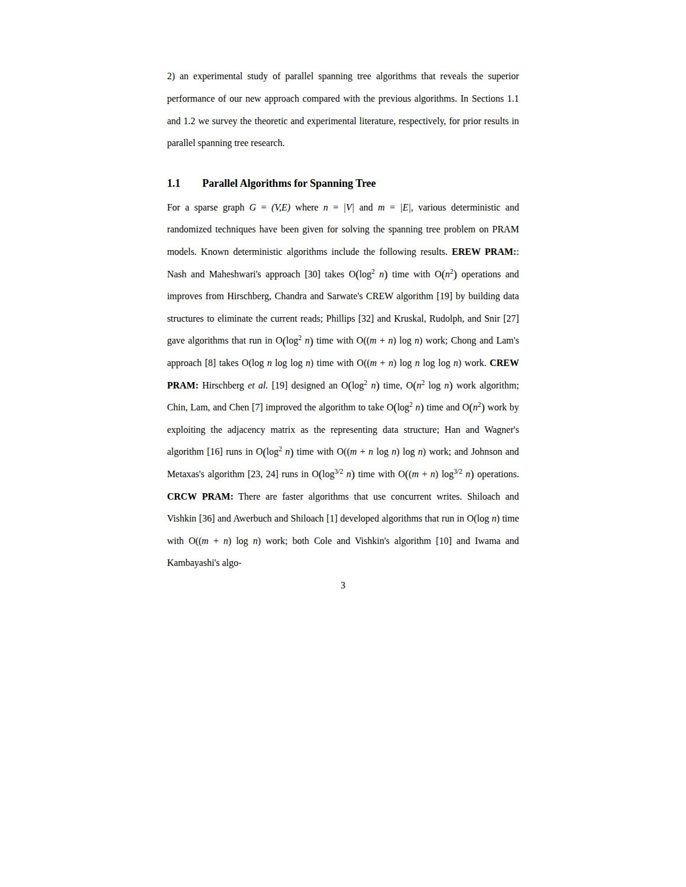2) an experimental study of parallel spanning tree algorithms that reveals the superior performance of our new approach compared with the previous algorithms. In Sections 1.1 and 1.2 we survey the theoretic and experimental literature, respectively, for prior results in parallel spanning tree research.
1.1 Parallel Algorithms for Spanning Tree
For a sparse graph G = (V,E) where n = |V| and m = |E|, various deterministic and randomized techniques have been given for solving the spanning tree problem on PRAM models. Known deterministic algorithms include the following results. EREW PRAM:: Nash and Maheshwari's approach [30] takes O(log2 n) time with O(n2) operations and improves from Hirschberg, Chandra and Sarwate's CREW algorithm [19] by building data structures to eliminate the current reads; Phillips [32] and Kruskal, Rudolph, and Snir [27] gave algorithms that run in O(log2 n) time with O((m + n) log n) work; Chong and Lam's approach [8] takes O(log n log log n) time with O((m + n) log n log log n) work. CREW PRAM: Hirschberg et al. [19] designed an O(log2 n) time, O(n2 log n) work algorithm; Chin, Lam, and Chen [7] improved the algorithm to take O(log2 n) time and O(n2) work by exploiting the adjacency matrix as the representing data structure; Han and Wagner's algorithm [16] runs in O(log2 n) time with O((m + n log n) log n) work; and Johnson and Metaxas's algorithm [23, 24] runs in O(log3/2 n) time with O((m + n) log3/2 n) operations. CRCW PRAM: There are faster algorithms that use concurrent writes. Shiloach and Vishkin [36] and Awerbuch and Shiloach [1] developed algorithms that run in O(log n) time with O((m + n) log n) work; both Cole and Vishkin's algorithm [10] and Iwama and Kambayashi's algo-
3